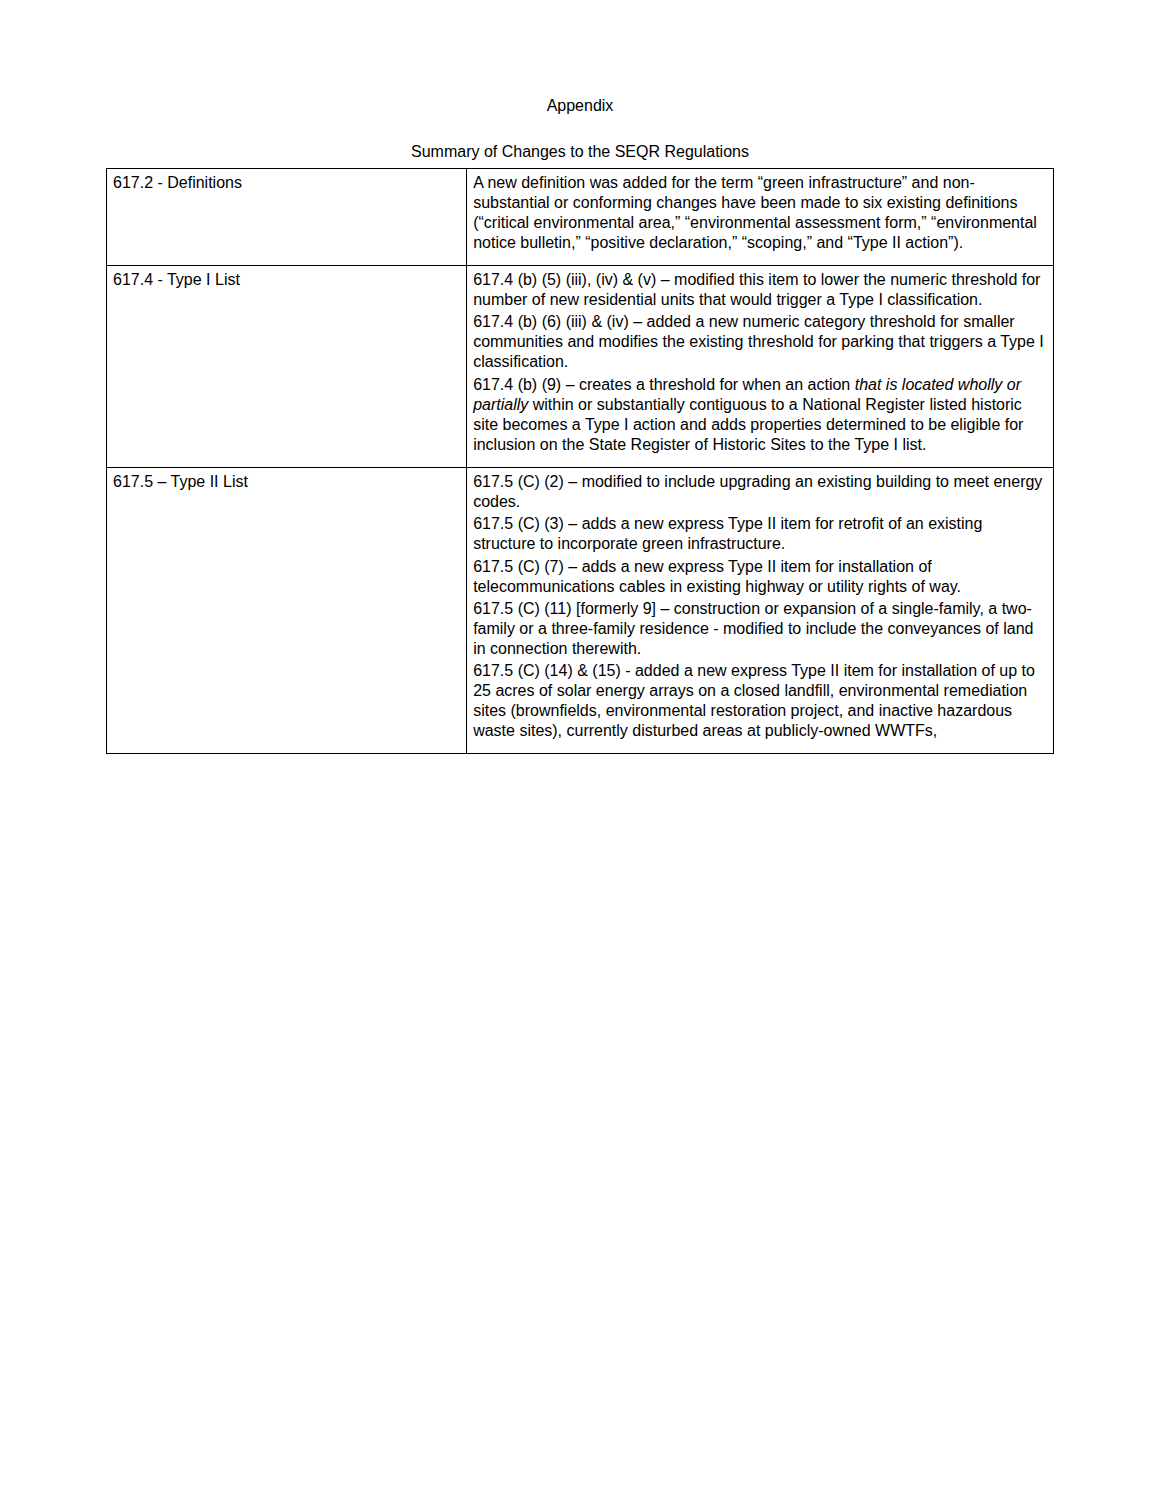Appendix
Summary of Changes to the SEQR Regulations
| 617.2 - Definitions | A new definition was added for the term “green infrastructure” and non-substantial or conforming changes have been made to six existing definitions (“critical environmental area,” “environmental assessment form,” “environmental notice bulletin,” “positive declaration,” “scoping,” and “Type II action”). |
| 617.4 - Type I List | 617.4 (b) (5) (iii), (iv) & (v) – modified this item to lower the numeric threshold for number of new residential units that would trigger a Type I classification. 617.4 (b) (6) (iii) & (iv) – added a new numeric category threshold for smaller communities and modifies the existing threshold for parking that triggers a Type I classification. 617.4 (b) (9) – creates a threshold for when an action that is located wholly or partially within or substantially contiguous to a National Register listed historic site becomes a Type I action and adds properties determined to be eligible for inclusion on the State Register of Historic Sites to the Type I list. |
| 617.5 – Type II List | 617.5 (C) (2) – modified to include upgrading an existing building to meet energy codes. 617.5 (C) (3) – adds a new express Type II item for retrofit of an existing structure to incorporate green infrastructure. 617.5 (C) (7) – adds a new express Type II item for installation of telecommunications cables in existing highway or utility rights of way. 617.5 (C) (11) [formerly 9] – construction or expansion of a single-family, a two-family or a three-family residence - modified to include the conveyances of land in connection therewith. 617.5 (C) (14) & (15) - added a new express Type II item for installation of up to 25 acres of solar energy arrays on a closed landfill, environmental remediation sites (brownfields, environmental restoration project, and inactive hazardous waste sites), currently disturbed areas at publicly-owned WWTFs, |